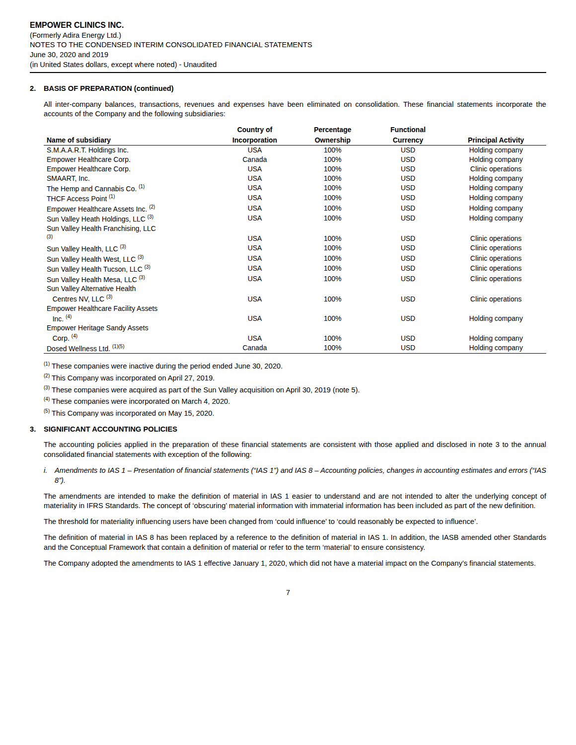EMPOWER CLINICS INC.
(Formerly Adira Energy Ltd.)
NOTES TO THE CONDENSED INTERIM CONSOLIDATED FINANCIAL STATEMENTS
June 30, 2020 and 2019
(in United States dollars, except where noted) - Unaudited
2. BASIS OF PREPARATION (continued)
All inter-company balances, transactions, revenues and expenses have been eliminated on consolidation. These financial statements incorporate the accounts of the Company and the following subsidiaries:
| | Country of | Percentage | Functional | |
| --- | --- | --- | --- | --- |
| Name of subsidiary | Incorporation | Ownership | Currency | Principal Activity |
| S.M.A.A.R.T. Holdings Inc. | USA | 100% | USD | Holding company |
| Empower Healthcare Corp. | Canada | 100% | USD | Holding company |
| Empower Healthcare Corp. | USA | 100% | USD | Clinic operations |
| SMAART, Inc. | USA | 100% | USD | Holding company |
| The Hemp and Cannabis Co. (1) | USA | 100% | USD | Holding company |
| THCF Access Point (1) | USA | 100% | USD | Holding company |
| Empower Healthcare Assets Inc. (2) | USA | 100% | USD | Holding company |
| Sun Valley Heath Holdings, LLC (3) | USA | 100% | USD | Holding company |
| Sun Valley Health Franchising, LLC (3) | USA | 100% | USD | Clinic operations |
| Sun Valley Health, LLC (3) | USA | 100% | USD | Clinic operations |
| Sun Valley Health West, LLC (3) | USA | 100% | USD | Clinic operations |
| Sun Valley Health Tucson, LLC (3) | USA | 100% | USD | Clinic operations |
| Sun Valley Health Mesa, LLC (3) | USA | 100% | USD | Clinic operations |
| Sun Valley Alternative Health Centres NV, LLC (3) | USA | 100% | USD | Clinic operations |
| Empower Healthcare Facility Assets Inc. (4) | USA | 100% | USD | Holding company |
| Empower Heritage Sandy Assets Corp. (4) | USA | 100% | USD | Holding company |
| Dosed Wellness Ltd. (1)(5) | Canada | 100% | USD | Holding company |
(1) These companies were inactive during the period ended June 30, 2020.
(2) This Company was incorporated on April 27, 2019.
(3) These companies were acquired as part of the Sun Valley acquisition on April 30, 2019 (note 5).
(4) These companies were incorporated on March 4, 2020.
(5) This Company was incorporated on May 15, 2020.
3. SIGNIFICANT ACCOUNTING POLICIES
The accounting policies applied in the preparation of these financial statements are consistent with those applied and disclosed in note 3 to the annual consolidated financial statements with exception of the following:
i.
Amendments to IAS 1 – Presentation of financial statements (“IAS 1”) and IAS 8 – Accounting policies, changes in accounting estimates and errors (“IAS 8”).
The amendments are intended to make the definition of material in IAS 1 easier to understand and are not intended to alter the underlying concept of materiality in IFRS Standards. The concept of ‘obscuring’ material information with immaterial information has been included as part of the new definition.
The threshold for materiality influencing users have been changed from ‘could influence’ to ‘could reasonably be expected to influence’.
The definition of material in IAS 8 has been replaced by a reference to the definition of material in IAS 1. In addition, the IASB amended other Standards and the Conceptual Framework that contain a definition of material or refer to the term ‘material’ to ensure consistency.
The Company adopted the amendments to IAS 1 effective January 1, 2020, which did not have a material impact on the Company’s financial statements.
7